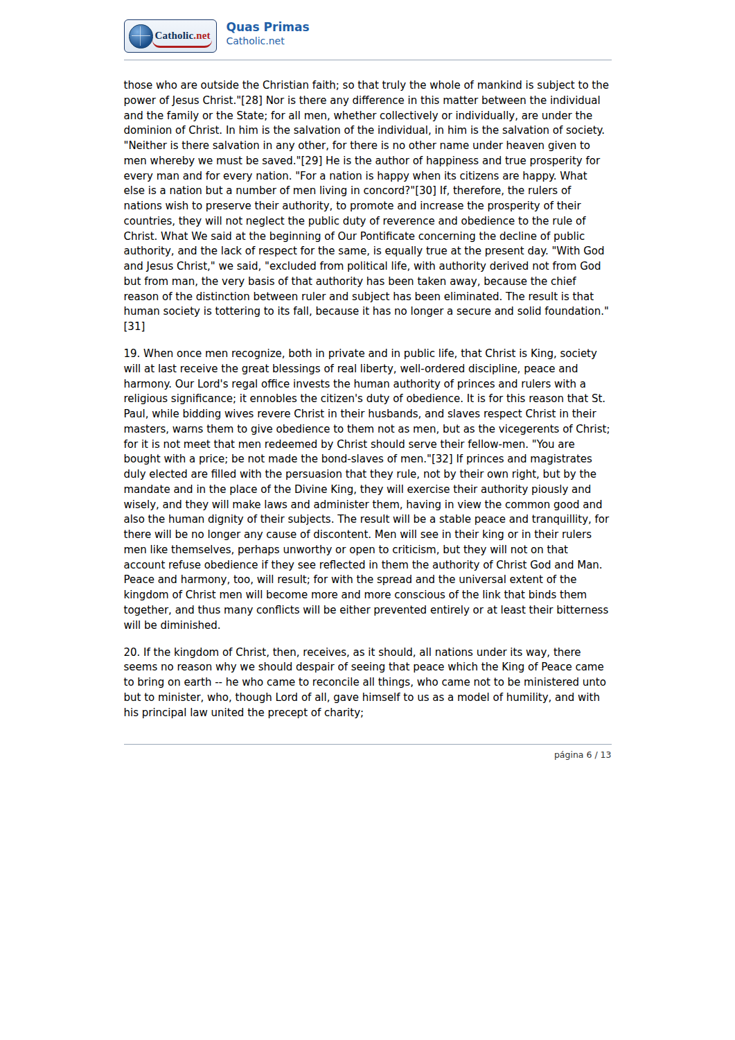Catholic.net
Quas Primas
Catholic.net
those who are outside the Christian faith; so that truly the whole of mankind is subject to the power of Jesus Christ."[28] Nor is there any difference in this matter between the individual and the family or the State; for all men, whether collectively or individually, are under the dominion of Christ. In him is the salvation of the individual, in him is the salvation of society. "Neither is there salvation in any other, for there is no other name under heaven given to men whereby we must be saved."[29] He is the author of happiness and true prosperity for every man and for every nation. "For a nation is happy when its citizens are happy. What else is a nation but a number of men living in concord?"[30] If, therefore, the rulers of nations wish to preserve their authority, to promote and increase the prosperity of their countries, they will not neglect the public duty of reverence and obedience to the rule of Christ. What We said at the beginning of Our Pontificate concerning the decline of public authority, and the lack of respect for the same, is equally true at the present day. "With God and Jesus Christ," we said, "excluded from political life, with authority derived not from God but from man, the very basis of that authority has been taken away, because the chief reason of the distinction between ruler and subject has been eliminated. The result is that human society is tottering to its fall, because it has no longer a secure and solid foundation."[31]
19. When once men recognize, both in private and in public life, that Christ is King, society will at last receive the great blessings of real liberty, well-ordered discipline, peace and harmony. Our Lord's regal office invests the human authority of princes and rulers with a religious significance; it ennobles the citizen's duty of obedience. It is for this reason that St. Paul, while bidding wives revere Christ in their husbands, and slaves respect Christ in their masters, warns them to give obedience to them not as men, but as the vicegerents of Christ; for it is not meet that men redeemed by Christ should serve their fellow-men. "You are bought with a price; be not made the bond-slaves of men."[32] If princes and magistrates duly elected are filled with the persuasion that they rule, not by their own right, but by the mandate and in the place of the Divine King, they will exercise their authority piously and wisely, and they will make laws and administer them, having in view the common good and also the human dignity of their subjects. The result will be a stable peace and tranquillity, for there will be no longer any cause of discontent. Men will see in their king or in their rulers men like themselves, perhaps unworthy or open to criticism, but they will not on that account refuse obedience if they see reflected in them the authority of Christ God and Man. Peace and harmony, too, will result; for with the spread and the universal extent of the kingdom of Christ men will become more and more conscious of the link that binds them together, and thus many conflicts will be either prevented entirely or at least their bitterness will be diminished.
20. If the kingdom of Christ, then, receives, as it should, all nations under its way, there seems no reason why we should despair of seeing that peace which the King of Peace came to bring on earth -- he who came to reconcile all things, who came not to be ministered unto but to minister, who, though Lord of all, gave himself to us as a model of humility, and with his principal law united the precept of charity;
página 6 / 13